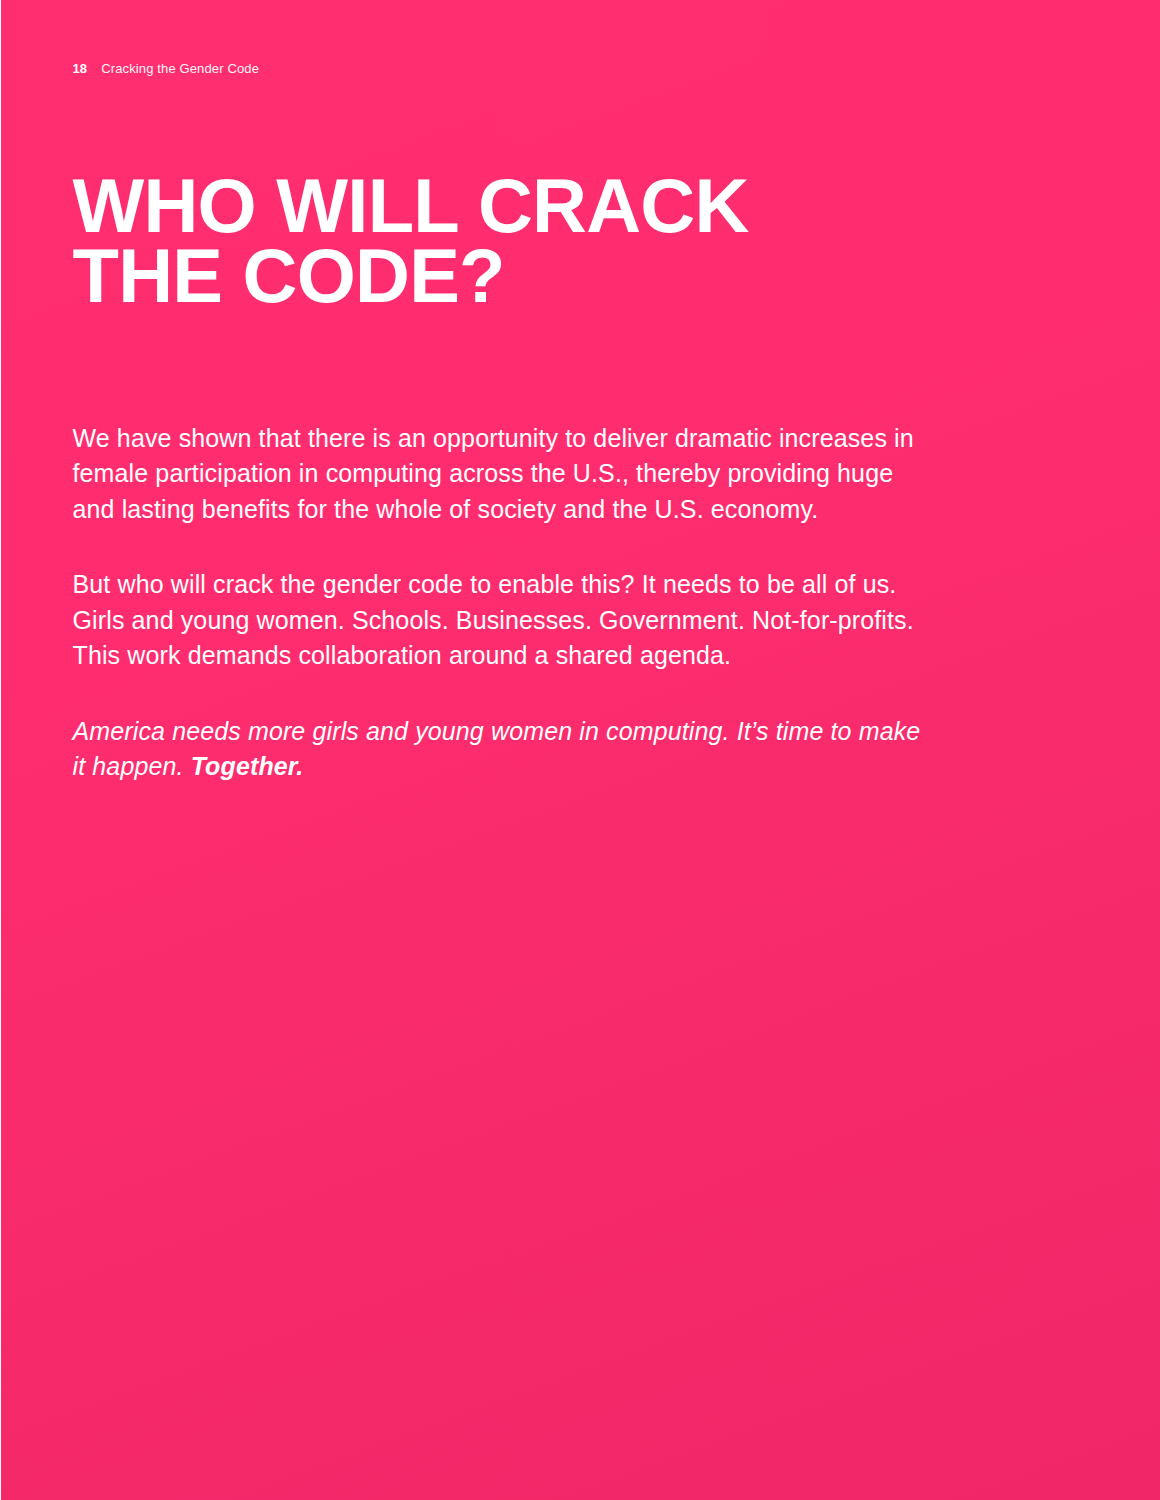18 Cracking the Gender Code
Who will crack
the code?
We have shown that there is an opportunity to deliver dramatic increases in female participation in computing across the U.S., thereby providing huge and lasting benefits for the whole of society and the U.S. economy.
But who will crack the gender code to enable this? It needs to be all of us. Girls and young women. Schools. Businesses. Government. Not-for-profits. This work demands collaboration around a shared agenda.
America needs more girls and young women in computing. It’s time to make it happen. Together.